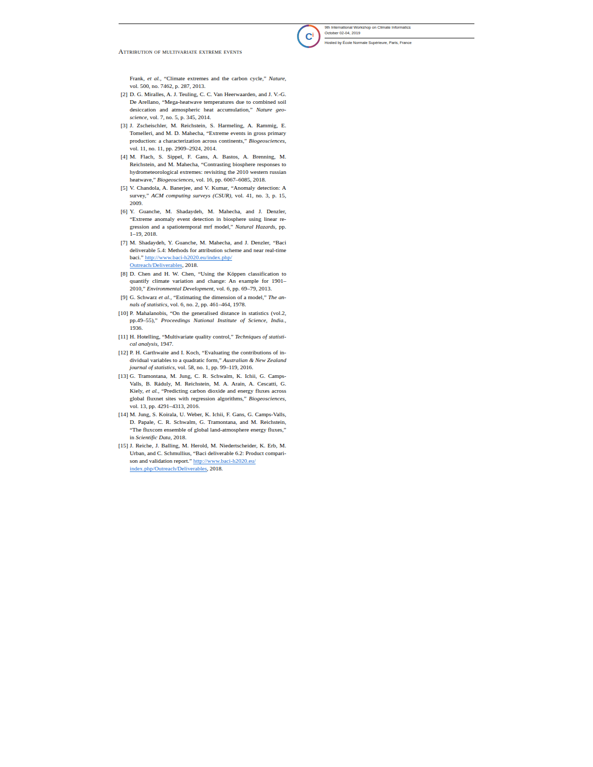Attribution of multivariate extreme events
C i
9th International Workshop on Climate Informatics
October 02-04, 2019
Hosted by École Normale Supérieure, Paris, France
Frank, et al., “Climate extremes and the carbon cycle,” Nature, vol. 500, no. 7462, p. 287, 2013.
[2] D. G. Miralles, A. J. Teuling, C. C. Van Heerwaarden, and J. V.-G. De Arellano, “Mega-heatwave temperatures due to combined soil desiccation and atmospheric heat accumulation,” Nature geoscience, vol. 7, no. 5, p. 345, 2014.
[3] J. Zscheischler, M. Reichstein, S. Harmeling, A. Rammig, E. Tomelleri, and M. D. Mahecha, “Extreme events in gross primary production: a characterization across continents,” Biogeosciences, vol. 11, no. 11, pp. 2909–2924, 2014.
[4] M. Flach, S. Sippel, F. Gans, A. Bastos, A. Brenning, M. Reichstein, and M. Mahecha, “Contrasting biosphere responses to hydrometeorological extremes: revisiting the 2010 western russian heatwave,” Biogeosciences, vol. 16, pp. 6067–6085, 2018.
[5] V. Chandola, A. Banerjee, and V. Kumar, “Anomaly detection: A survey,” ACM computing surveys (CSUR), vol. 41, no. 3, p. 15, 2009.
[6] Y. Guanche, M. Shadaydeh, M. Mahecha, and J. Denzler, “Extreme anomaly event detection in biosphere using linear regression and a spatiotemporal mrf model,” Natural Hazards, pp. 1–19, 2018.
[7] M. Shadaydeh, Y. Guanche, M. Mahecha, and J. Denzler, “Baci deliverable 5.4: Methods for attribution scheme and near real-time baci.” http://www.baci-h2020.eu/index.php/
Outreach/Deliverables, 2018.
[8] D. Chen and H. W. Chen, “Using the Köppen classification to quantify climate variation and change: An example for 1901–2010,” Environmental Development, vol. 6, pp. 69–79, 2013.
[9] G. Schwarz et al., “Estimating the dimension of a model,” The annals of statistics, vol. 6, no. 2, pp. 461–464, 1978.
[10] P. Mahalanobis, “On the generalised distance in statistics (vol.2, pp.49–55),” Proceedings National Institute of Science, India., 1936.
[11] H. Hotelling, “Multivariate quality control,” Techniques of statistical analysis, 1947.
[12] P. H. Garthwaite and I. Koch, “Evaluating the contributions of individual variables to a quadratic form,” Australian & New Zealand journal of statistics, vol. 58, no. 1, pp. 99–119, 2016.
[13] G. Tramontana, M. Jung, C. R. Schwalm, K. Ichii, G. Camps-Valls, B. Ráduly, M. Reichstein, M. A. Arain, A. Cescatti, G. Kiely, et al., “Predicting carbon dioxide and energy fluxes across global fluxnet sites with regression algorithms,” Biogeosciences, vol. 13, pp. 4291–4313, 2016.
[14] M. Jung, S. Koirala, U. Weber, K. Ichii, F. Gans, G. Camps-Valls, D. Papale, C. R. Schwalm, G. Tramontana, and M. Reichstein, “The fluxcom ensemble of global land-atmosphere energy fluxes,” in Scientific Data, 2018.
[15] J. Reiche, J. Balling, M. Herold, M. Niedertscheider, K. Erb, M. Urban, and C. Schmullius, “Baci deliverable 6.2: Product comparison and validation report.” http://www.baci-h2020.eu/
index.php/Outreach/Deliverables, 2018.